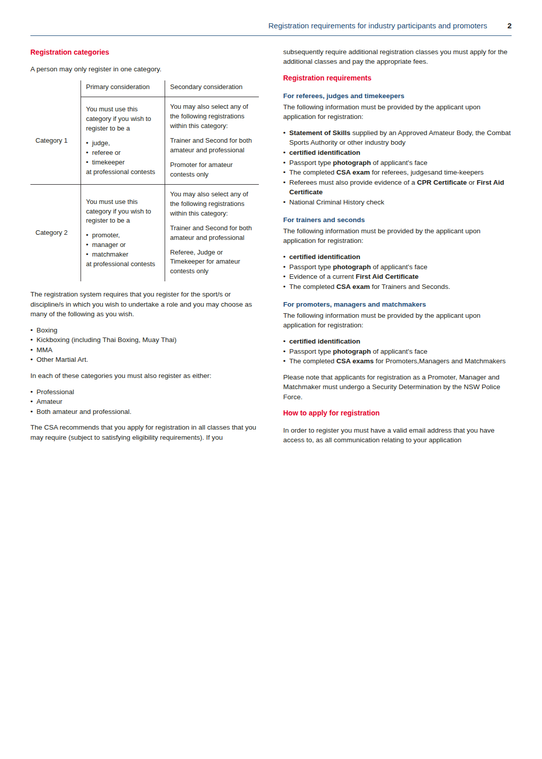Registration requirements for industry participants and promoters 2
Registration categories
A person may only register in one category.
| | Primary consideration | Secondary consideration |
| --- | --- | --- |
| Category 1 | You must use this category if you wish to register to be a judge, referee or timekeeper at professional contests | You may also select any of the following registrations within this category: Trainer and Second for both amateur and professional Promoter for amateur contests only |
| Category 2 | You must use this category if you wish to register to be a promoter, manager or matchmaker at professional contests | You may also select any of the following registrations within this category: Trainer and Second for both amateur and professional Referee, Judge or Timekeeper for amateur contests only |
The registration system requires that you register for the sport/s or discipline/s in which you wish to undertake a role and you may choose as many of the following as you wish.
Boxing
Kickboxing (including Thai Boxing, Muay Thai)
MMA
Other Martial Art.
In each of these categories you must also register as either:
Professional
Amateur
Both amateur and professional.
The CSA recommends that you apply for registration in all classes that you may require (subject to satisfying eligibility requirements). If you subsequently require additional registration classes you must apply for the additional classes and pay the appropriate fees.
Registration requirements
For referees, judges and timekeepers
The following information must be provided by the applicant upon application for registration:
Statement of Skills supplied by an Approved Amateur Body, the Combat Sports Authority or other industry body
certified identification
Passport type photograph of applicant's face
The completed CSA exam for referees, judgesand time-keepers
Referees must also provide evidence of a CPR Certificate or First Aid Certificate
National Criminal History check
For trainers and seconds
The following information must be provided by the applicant upon application for registration:
certified identification
Passport type photograph of applicant's face
Evidence of a current First Aid Certificate
The completed CSA exam for Trainers and Seconds.
For promoters, managers and matchmakers
The following information must be provided by the applicant upon application for registration:
certified identification
Passport type photograph of applicant's face
The completed CSA exams for Promoters,Managers and Matchmakers
Please note that applicants for registration as a Promoter, Manager and Matchmaker must undergo a Security Determination by the NSW Police Force.
How to apply for registration
In order to register you must have a valid email address that you have access to, as all communication relating to your application